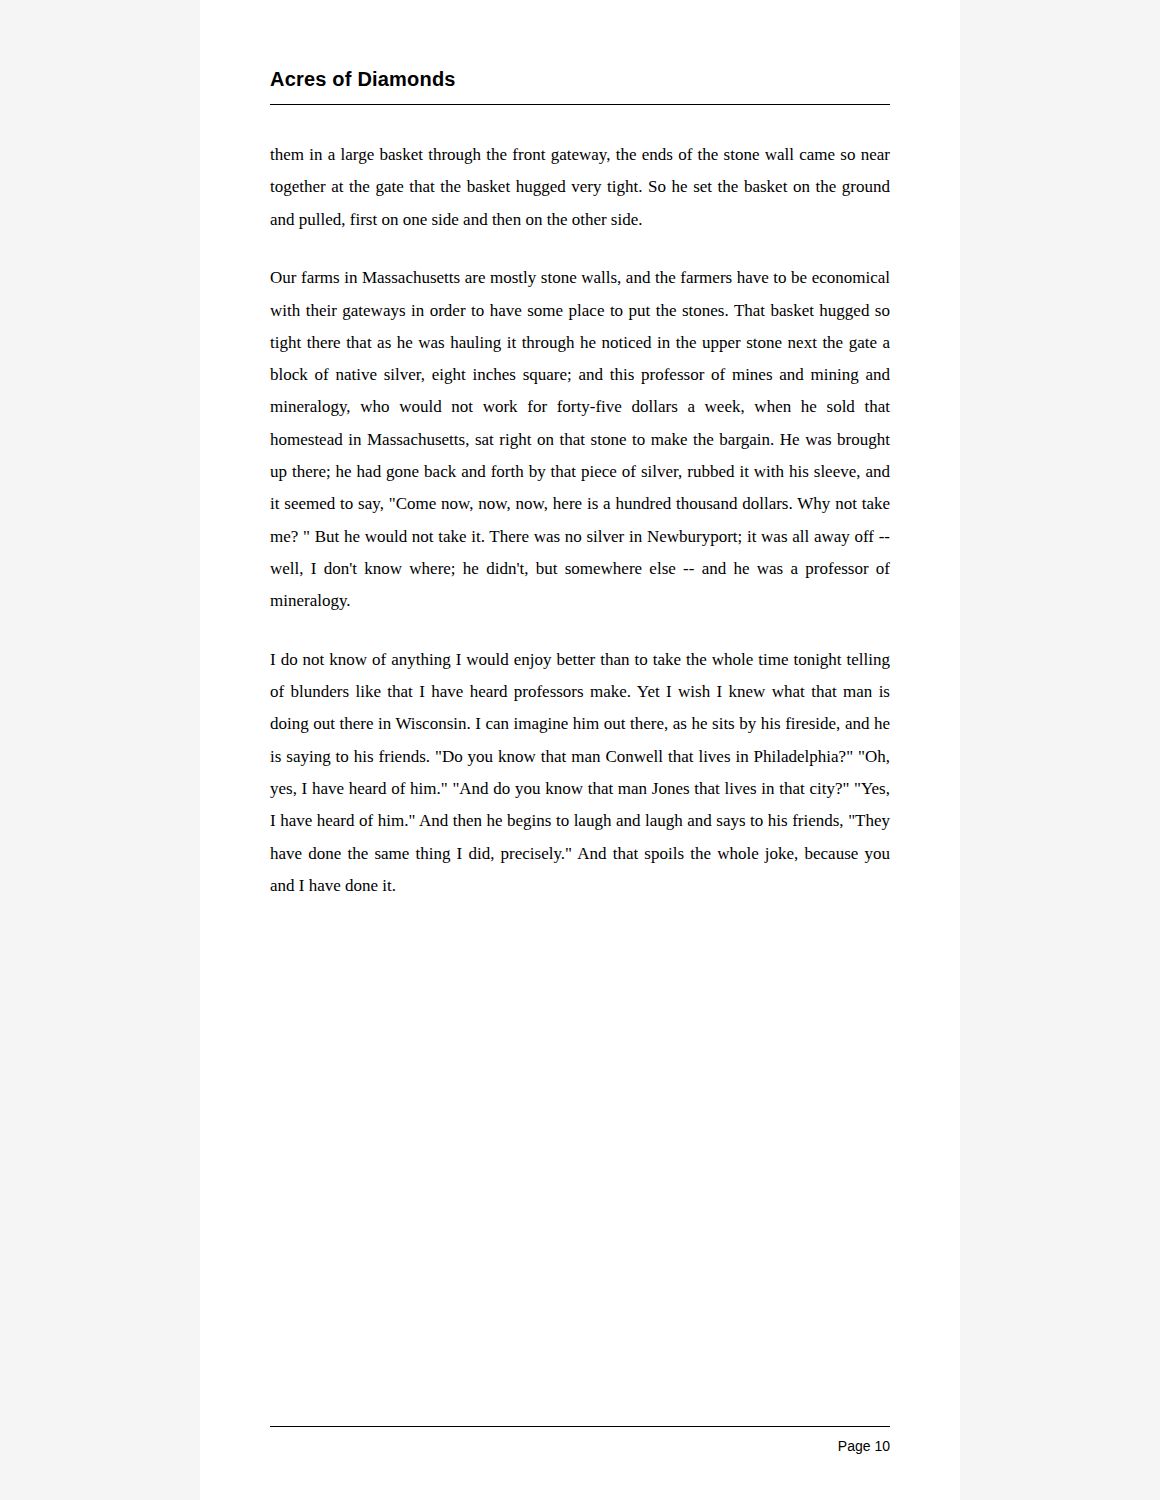Acres of Diamonds
them in a large basket through the front gateway, the ends of the stone wall came so near together at the gate that the basket hugged very tight. So he set the basket on the ground and pulled, first on one side and then on the other side.
Our farms in Massachusetts are mostly stone walls, and the farmers have to be economical with their gateways in order to have some place to put the stones. That basket hugged so tight there that as he was hauling it through he noticed in the upper stone next the gate a block of native silver, eight inches square; and this professor of mines and mining and mineralogy, who would not work for forty-five dollars a week, when he sold that homestead in Massachusetts, sat right on that stone to make the bargain. He was brought up there; he had gone back and forth by that piece of silver, rubbed it with his sleeve, and it seemed to say, "Come now, now, now, here is a hundred thousand dollars. Why not take me? " But he would not take it. There was no silver in Newburyport; it was all away off -- well, I don't know where; he didn't, but somewhere else -- and he was a professor of mineralogy.
I do not know of anything I would enjoy better than to take the whole time tonight telling of blunders like that I have heard professors make. Yet I wish I knew what that man is doing out there in Wisconsin. I can imagine him out there, as he sits by his fireside, and he is saying to his friends. "Do you know that man Conwell that lives in Philadelphia?" "Oh, yes, I have heard of him." "And do you know that man Jones that lives in that city?" "Yes, I have heard of him." And then he begins to laugh and laugh and says to his friends, "They have done the same thing I did, precisely." And that spoils the whole joke, because you and I have done it.
Page 10